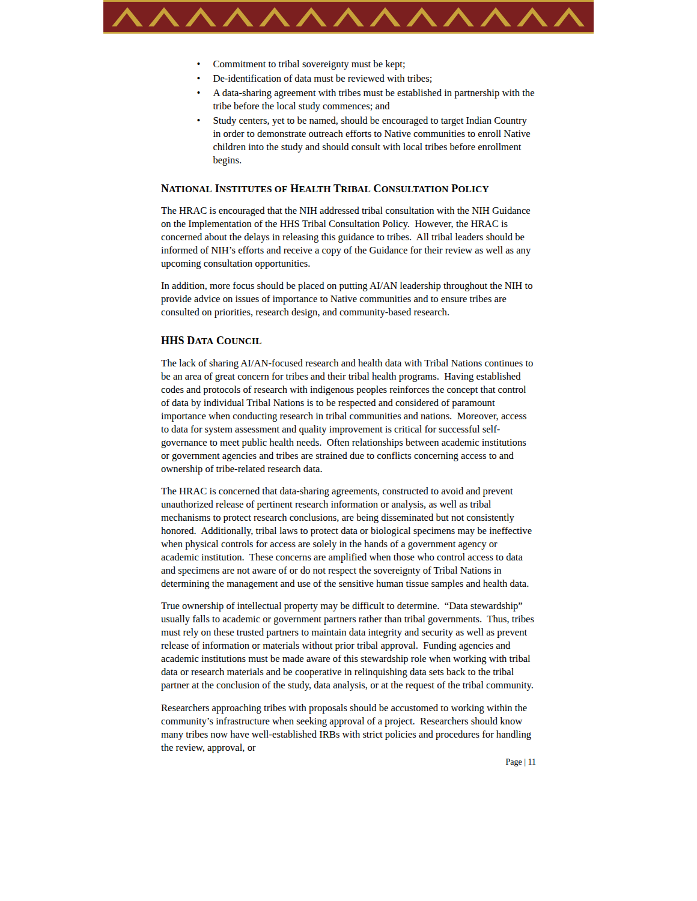Commitment to tribal sovereignty must be kept;
De-identification of data must be reviewed with tribes;
A data-sharing agreement with tribes must be established in partnership with the tribe before the local study commences; and
Study centers, yet to be named, should be encouraged to target Indian Country in order to demonstrate outreach efforts to Native communities to enroll Native children into the study and should consult with local tribes before enrollment begins.
NATIONAL INSTITUTES OF HEALTH TRIBAL CONSULTATION POLICY
The HRAC is encouraged that the NIH addressed tribal consultation with the NIH Guidance on the Implementation of the HHS Tribal Consultation Policy. However, the HRAC is concerned about the delays in releasing this guidance to tribes. All tribal leaders should be informed of NIH’s efforts and receive a copy of the Guidance for their review as well as any upcoming consultation opportunities.
In addition, more focus should be placed on putting AI/AN leadership throughout the NIH to provide advice on issues of importance to Native communities and to ensure tribes are consulted on priorities, research design, and community-based research.
HHS DATA COUNCIL
The lack of sharing AI/AN-focused research and health data with Tribal Nations continues to be an area of great concern for tribes and their tribal health programs. Having established codes and protocols of research with indigenous peoples reinforces the concept that control of data by individual Tribal Nations is to be respected and considered of paramount importance when conducting research in tribal communities and nations. Moreover, access to data for system assessment and quality improvement is critical for successful self-governance to meet public health needs. Often relationships between academic institutions or government agencies and tribes are strained due to conflicts concerning access to and ownership of tribe-related research data.
The HRAC is concerned that data-sharing agreements, constructed to avoid and prevent unauthorized release of pertinent research information or analysis, as well as tribal mechanisms to protect research conclusions, are being disseminated but not consistently honored. Additionally, tribal laws to protect data or biological specimens may be ineffective when physical controls for access are solely in the hands of a government agency or academic institution. These concerns are amplified when those who control access to data and specimens are not aware of or do not respect the sovereignty of Tribal Nations in determining the management and use of the sensitive human tissue samples and health data.
True ownership of intellectual property may be difficult to determine. “Data stewardship” usually falls to academic or government partners rather than tribal governments. Thus, tribes must rely on these trusted partners to maintain data integrity and security as well as prevent release of information or materials without prior tribal approval. Funding agencies and academic institutions must be made aware of this stewardship role when working with tribal data or research materials and be cooperative in relinquishing data sets back to the tribal partner at the conclusion of the study, data analysis, or at the request of the tribal community.
Researchers approaching tribes with proposals should be accustomed to working within the community’s infrastructure when seeking approval of a project. Researchers should know many tribes now have well-established IRBs with strict policies and procedures for handling the review, approval, or
Page | 11